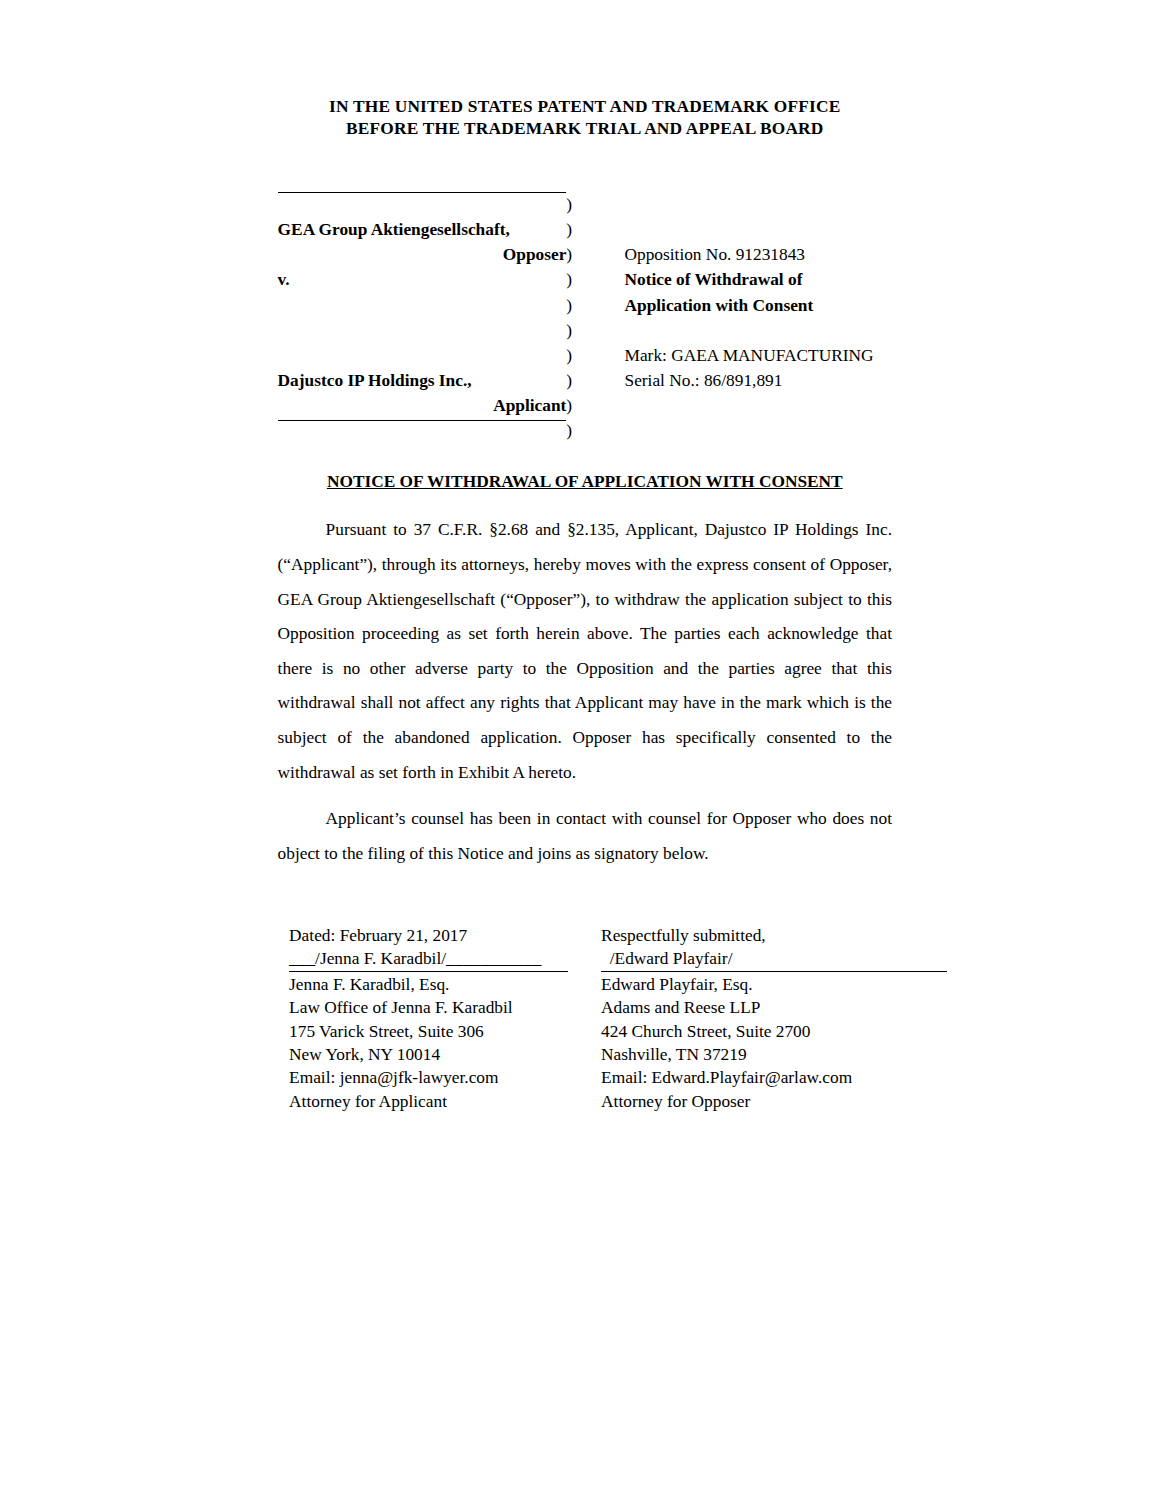IN THE UNITED STATES PATENT AND TRADEMARK OFFICE
BEFORE THE TRADEMARK TRIAL AND APPEAL BOARD
| | ) | |
| GEA Group Aktiengesellschaft, | ) | |
| Opposer | ) | Opposition No. 91231843 |
| v. | ) | Notice of Withdrawal of |
| | ) | Application with Consent |
| | ) | |
| | ) | Mark: GAEA MANUFACTURING |
| Dajustco IP Holdings Inc., | ) | Serial No.: 86/891,891 |
| Applicant | ) | |
| | ) | |
NOTICE OF WITHDRAWAL OF APPLICATION WITH CONSENT
Pursuant to 37 C.F.R. §2.68 and §2.135, Applicant, Dajustco IP Holdings Inc. (“Applicant”), through its attorneys, hereby moves with the express consent of Opposer, GEA Group Aktiengesellschaft (“Opposer”), to withdraw the application subject to this Opposition proceeding as set forth herein above. The parties each acknowledge that there is no other adverse party to the Opposition and the parties agree that this withdrawal shall not affect any rights that Applicant may have in the mark which is the subject of the abandoned application. Opposer has specifically consented to the withdrawal as set forth in Exhibit A hereto.
Applicant’s counsel has been in contact with counsel for Opposer who does not object to the filing of this Notice and joins as signatory below.
| Dated: February 21, 2017 | Respectfully submitted, |
| ___/Jenna F. Karadbil/___________ Jenna F. Karadbil, Esq. Law Office of Jenna F. Karadbil 175 Varick Street, Suite 306 New York, NY 10014 Email: jenna@jfk-lawyer.com Attorney for Applicant | /Edward Playfair/ Edward Playfair, Esq. Adams and Reese LLP 424 Church Street, Suite 2700 Nashville, TN 37219 Email: Edward.Playfair@arlaw.com Attorney for Opposer |